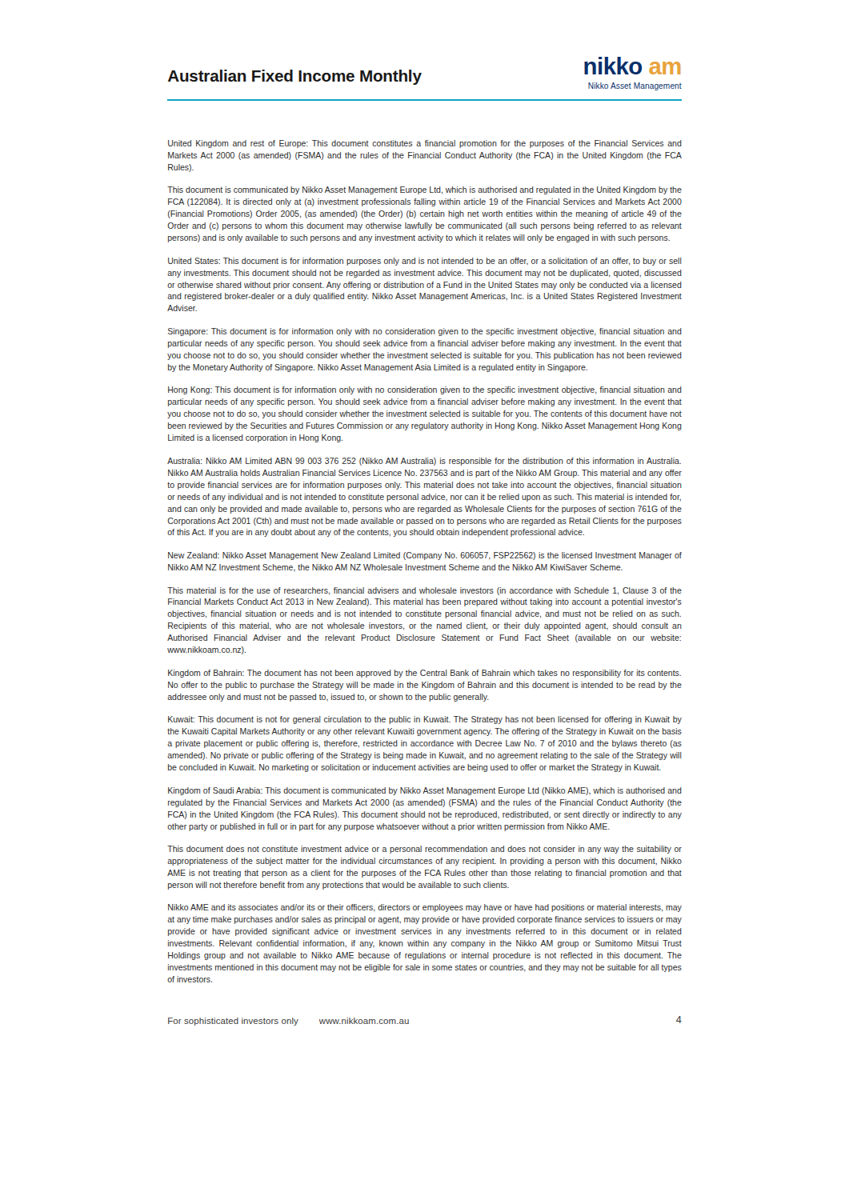Australian Fixed Income Monthly
nikko am
Nikko Asset Management
United Kingdom and rest of Europe: This document constitutes a financial promotion for the purposes of the Financial Services and Markets Act 2000 (as amended) (FSMA) and the rules of the Financial Conduct Authority (the FCA) in the United Kingdom (the FCA Rules).
This document is communicated by Nikko Asset Management Europe Ltd, which is authorised and regulated in the United Kingdom by the FCA (122084). It is directed only at (a) investment professionals falling within article 19 of the Financial Services and Markets Act 2000 (Financial Promotions) Order 2005, (as amended) (the Order) (b) certain high net worth entities within the meaning of article 49 of the Order and (c) persons to whom this document may otherwise lawfully be communicated (all such persons being referred to as relevant persons) and is only available to such persons and any investment activity to which it relates will only be engaged in with such persons.
United States: This document is for information purposes only and is not intended to be an offer, or a solicitation of an offer, to buy or sell any investments. This document should not be regarded as investment advice. This document may not be duplicated, quoted, discussed or otherwise shared without prior consent. Any offering or distribution of a Fund in the United States may only be conducted via a licensed and registered broker-dealer or a duly qualified entity. Nikko Asset Management Americas, Inc. is a United States Registered Investment Adviser.
Singapore: This document is for information only with no consideration given to the specific investment objective, financial situation and particular needs of any specific person. You should seek advice from a financial adviser before making any investment. In the event that you choose not to do so, you should consider whether the investment selected is suitable for you. This publication has not been reviewed by the Monetary Authority of Singapore. Nikko Asset Management Asia Limited is a regulated entity in Singapore.
Hong Kong: This document is for information only with no consideration given to the specific investment objective, financial situation and particular needs of any specific person. You should seek advice from a financial adviser before making any investment. In the event that you choose not to do so, you should consider whether the investment selected is suitable for you. The contents of this document have not been reviewed by the Securities and Futures Commission or any regulatory authority in Hong Kong. Nikko Asset Management Hong Kong Limited is a licensed corporation in Hong Kong.
Australia: Nikko AM Limited ABN 99 003 376 252 (Nikko AM Australia) is responsible for the distribution of this information in Australia. Nikko AM Australia holds Australian Financial Services Licence No. 237563 and is part of the Nikko AM Group. This material and any offer to provide financial services are for information purposes only. This material does not take into account the objectives, financial situation or needs of any individual and is not intended to constitute personal advice, nor can it be relied upon as such. This material is intended for, and can only be provided and made available to, persons who are regarded as Wholesale Clients for the purposes of section 761G of the Corporations Act 2001 (Cth) and must not be made available or passed on to persons who are regarded as Retail Clients for the purposes of this Act. If you are in any doubt about any of the contents, you should obtain independent professional advice.
New Zealand: Nikko Asset Management New Zealand Limited (Company No. 606057, FSP22562) is the licensed Investment Manager of Nikko AM NZ Investment Scheme, the Nikko AM NZ Wholesale Investment Scheme and the Nikko AM KiwiSaver Scheme.
This material is for the use of researchers, financial advisers and wholesale investors (in accordance with Schedule 1, Clause 3 of the Financial Markets Conduct Act 2013 in New Zealand). This material has been prepared without taking into account a potential investor's objectives, financial situation or needs and is not intended to constitute personal financial advice, and must not be relied on as such. Recipients of this material, who are not wholesale investors, or the named client, or their duly appointed agent, should consult an Authorised Financial Adviser and the relevant Product Disclosure Statement or Fund Fact Sheet (available on our website: www.nikkoam.co.nz).
Kingdom of Bahrain: The document has not been approved by the Central Bank of Bahrain which takes no responsibility for its contents. No offer to the public to purchase the Strategy will be made in the Kingdom of Bahrain and this document is intended to be read by the addressee only and must not be passed to, issued to, or shown to the public generally.
Kuwait: This document is not for general circulation to the public in Kuwait. The Strategy has not been licensed for offering in Kuwait by the Kuwaiti Capital Markets Authority or any other relevant Kuwaiti government agency. The offering of the Strategy in Kuwait on the basis a private placement or public offering is, therefore, restricted in accordance with Decree Law No. 7 of 2010 and the bylaws thereto (as amended). No private or public offering of the Strategy is being made in Kuwait, and no agreement relating to the sale of the Strategy will be concluded in Kuwait. No marketing or solicitation or inducement activities are being used to offer or market the Strategy in Kuwait.
Kingdom of Saudi Arabia: This document is communicated by Nikko Asset Management Europe Ltd (Nikko AME), which is authorised and regulated by the Financial Services and Markets Act 2000 (as amended) (FSMA) and the rules of the Financial Conduct Authority (the FCA) in the United Kingdom (the FCA Rules). This document should not be reproduced, redistributed, or sent directly or indirectly to any other party or published in full or in part for any purpose whatsoever without a prior written permission from Nikko AME.
This document does not constitute investment advice or a personal recommendation and does not consider in any way the suitability or appropriateness of the subject matter for the individual circumstances of any recipient. In providing a person with this document, Nikko AME is not treating that person as a client for the purposes of the FCA Rules other than those relating to financial promotion and that person will not therefore benefit from any protections that would be available to such clients.
Nikko AME and its associates and/or its or their officers, directors or employees may have or have had positions or material interests, may at any time make purchases and/or sales as principal or agent, may provide or have provided corporate finance services to issuers or may provide or have provided significant advice or investment services in any investments referred to in this document or in related investments. Relevant confidential information, if any, known within any company in the Nikko AM group or Sumitomo Mitsui Trust Holdings group and not available to Nikko AME because of regulations or internal procedure is not reflected in this document. The investments mentioned in this document may not be eligible for sale in some states or countries, and they may not be suitable for all types of investors.
For sophisticated investors only www.nikkoam.com.au
4